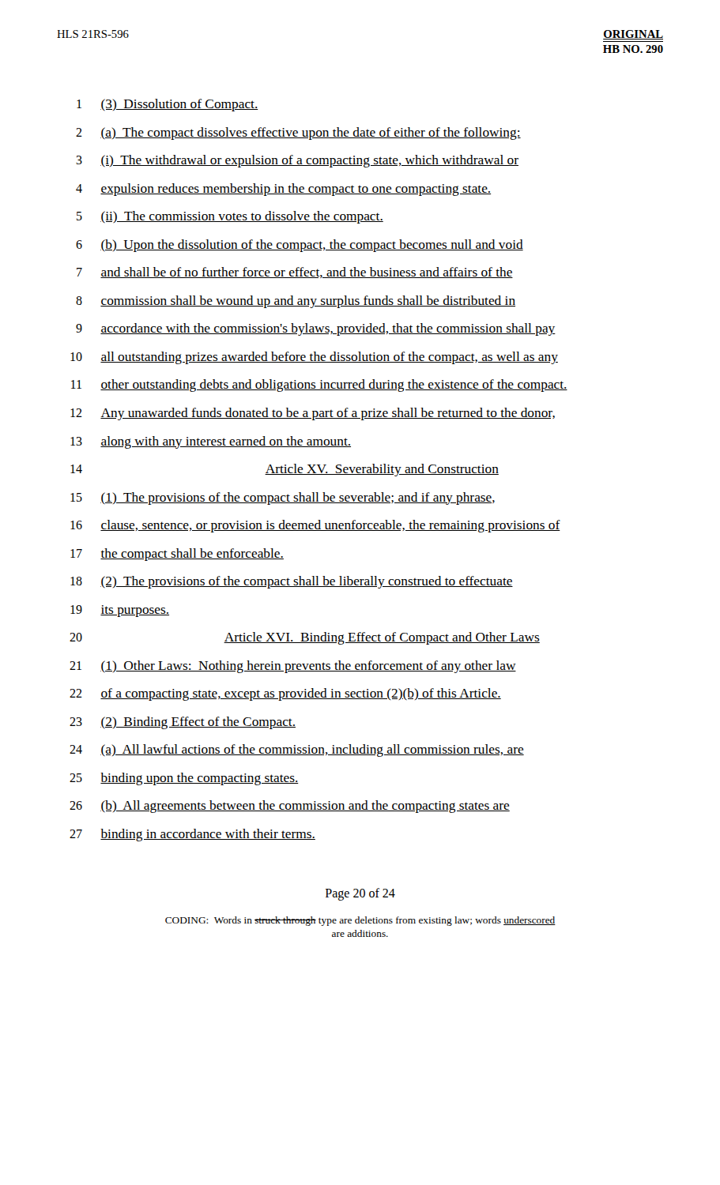HLS 21RS-596
ORIGINAL HB NO. 290
(3) Dissolution of Compact.
(a) The compact dissolves effective upon the date of either of the following:
(i) The withdrawal or expulsion of a compacting state, which withdrawal or
expulsion reduces membership in the compact to one compacting state.
(ii) The commission votes to dissolve the compact.
(b) Upon the dissolution of the compact, the compact becomes null and void
and shall be of no further force or effect, and the business and affairs of the
commission shall be wound up and any surplus funds shall be distributed in
accordance with the commission's bylaws, provided, that the commission shall pay
all outstanding prizes awarded before the dissolution of the compact, as well as any
other outstanding debts and obligations incurred during the existence of the compact.
Any unawarded funds donated to be a part of a prize shall be returned to the donor,
along with any interest earned on the amount.
Article XV. Severability and Construction
(1) The provisions of the compact shall be severable; and if any phrase,
clause, sentence, or provision is deemed unenforceable, the remaining provisions of
the compact shall be enforceable.
(2) The provisions of the compact shall be liberally construed to effectuate
its purposes.
Article XVI. Binding Effect of Compact and Other Laws
(1) Other Laws: Nothing herein prevents the enforcement of any other law
of a compacting state, except as provided in section (2)(b) of this Article.
(2) Binding Effect of the Compact.
(a) All lawful actions of the commission, including all commission rules, are
binding upon the compacting states.
(b) All agreements between the commission and the compacting states are
binding in accordance with their terms.
Page 20 of 24
CODING: Words in struck through type are deletions from existing law; words underscored
are additions.